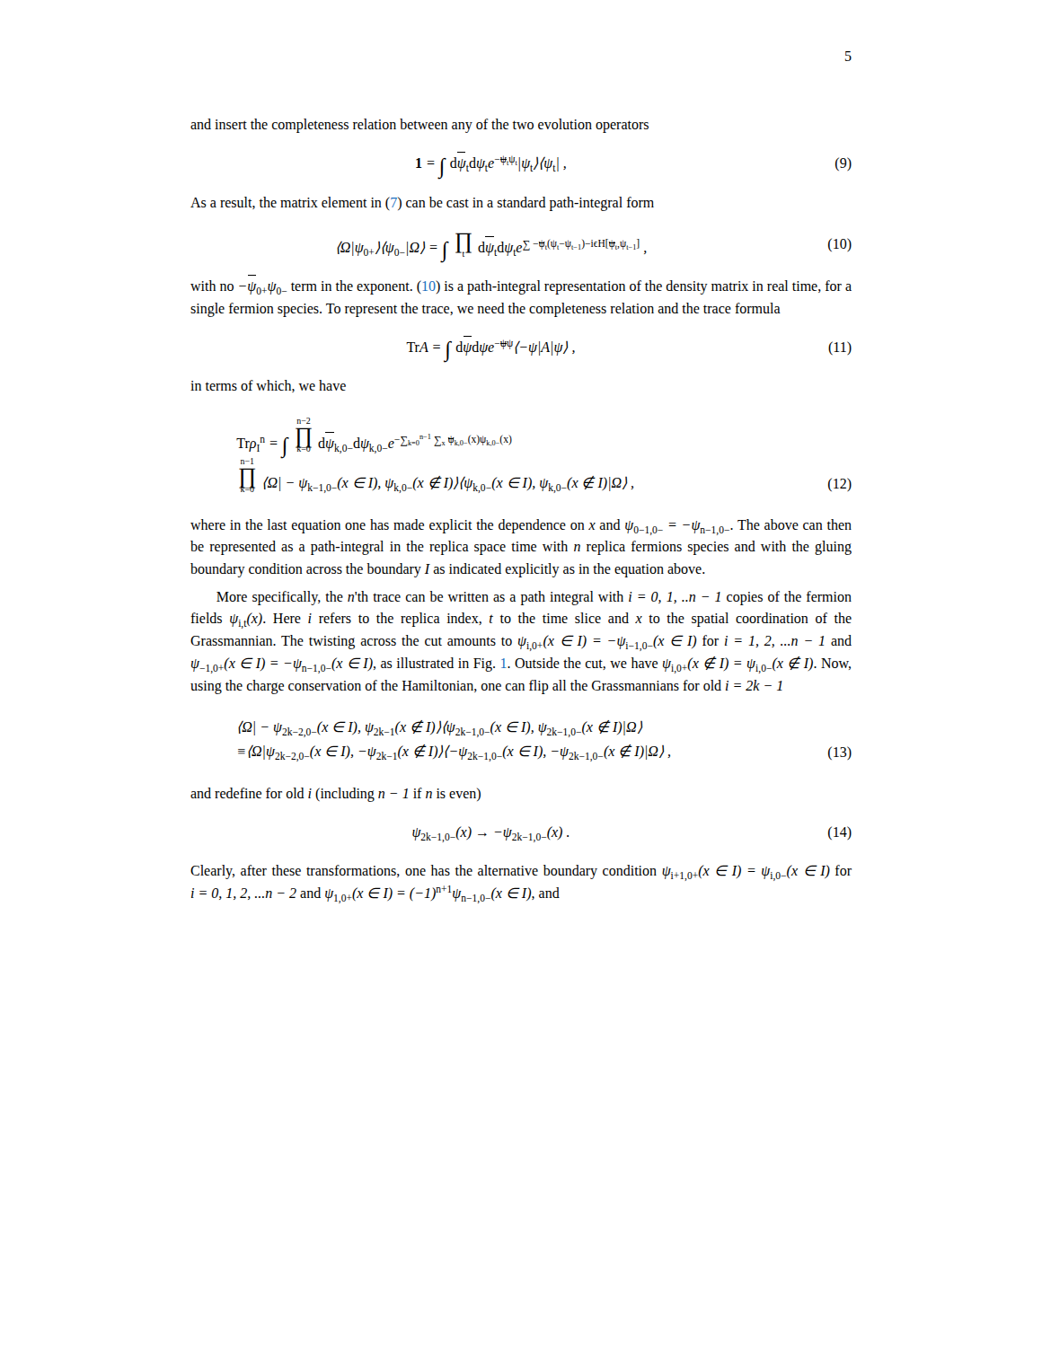5
and insert the completeness relation between any of the two evolution operators
1 = ∫ d ψtdψte− ψtψt|ψt⟩⟨ψt| ,
(9)
As a result, the matrix element in (7) can be cast in a standard path-integral form
⟨Ω|ψ0+⟩⟨ψ0−|Ω⟩ = ∫ ∏t d ψtdψte∑ − ψt(ψt−ψt−1)−iϵH[ ψt,ψt−1] ,
(10)
with no − ψ0+ψ0− term in the exponent. (10) is a path-integral representation of the density matrix in real time, for a single fermion species. To represent the trace, we need the completeness relation and the trace formula
Tr A = ∫ d ψdψe− ψψ⟨−ψ|A|ψ⟩ ,
(11)
in terms of which, we have
TrρIn = ∫ n−2∏k=0 d ψk,0−dψk,0−e−∑k=0n−1 ∑x ψk,0−(x)ψk,0−(x) n−1∏k=0 ⟨Ω| − ψk−1,0−(x ∈ I), ψk,0−(x ∉ I)⟩⟨ψk,0−(x ∈ I), ψk,0−(x ∉ I)|Ω⟩ ,
(12)
where in the last equation one has made explicit the dependence on x and ψ0−1,0− = −ψn−1,0−. The above can then be represented as a path-integral in the replica space time with n replica fermions species and with the gluing boundary condition across the boundary I as indicated explicitly as in the equation above.
More specifically, the n'th trace can be written as a path integral with i = 0, 1, ..n − 1 copies of the fermion fields ψi,t(x). Here i refers to the replica index, t to the time slice and x to the spatial coordination of the Grassmannian. The twisting across the cut amounts to ψi,0+(x ∈ I) = −ψi−1,0−(x ∈ I) for i = 1, 2, ...n − 1 and ψ−1,0+(x ∈ I) = −ψn−1,0−(x ∈ I), as illustrated in Fig. 1. Outside the cut, we have ψi,0+(x ∉ I) = ψi,0−(x ∉ I). Now, using the charge conservation of the Hamiltonian, one can flip all the Grassmannians for old i = 2k − 1
⟨Ω| − ψ2k−2,0−(x ∈ I), ψ2k−1(x ∉ I)⟩⟨ψ2k−1,0−(x ∈ I), ψ2k−1,0−(x ∉ I)|Ω⟩ ≡⟨Ω|ψ2k−2,0−(x ∈ I), −ψ2k−1(x ∉ I)⟩⟨−ψ2k−1,0−(x ∈ I), −ψ2k−1,0−(x ∉ I)|Ω⟩ ,
(13)
and redefine for old i (including n − 1 if n is even)
ψ2k−1,0−(x) → −ψ2k−1,0−(x) .
(14)
Clearly, after these transformations, one has the alternative boundary condition ψi+1,0+(x ∈ I) = ψi,0−(x ∈ I) for i = 0, 1, 2, ...n − 2 and ψ1,0+(x ∈ I) = (−1)n+1ψn−1,0−(x ∈ I), and